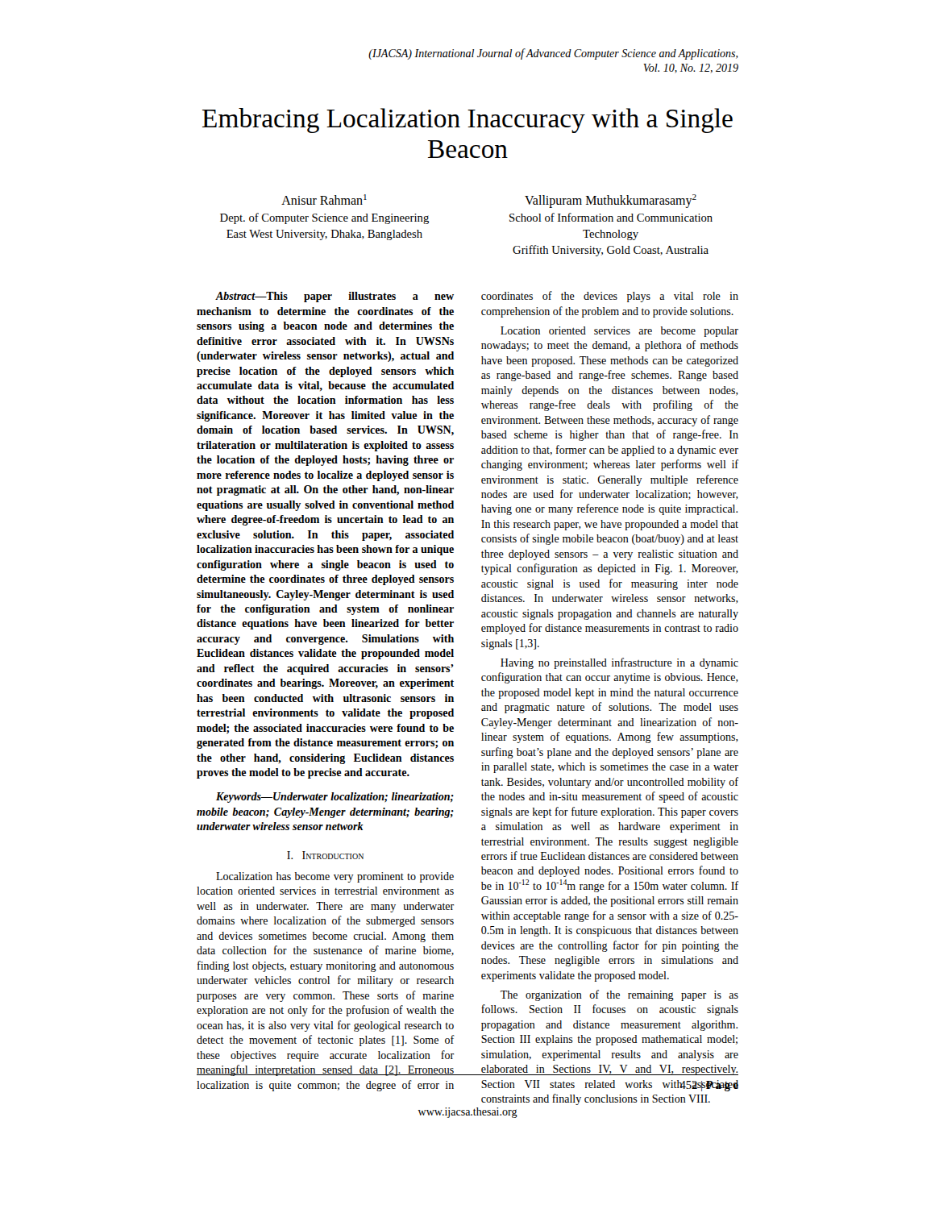(IJACSA) International Journal of Advanced Computer Science and Applications,
Vol. 10, No. 12, 2019
Embracing Localization Inaccuracy with a Single Beacon
Anisur Rahman1
Dept. of Computer Science and Engineering
East West University, Dhaka, Bangladesh
Vallipuram Muthukkumarasamy2
School of Information and Communication Technology
Griffith University, Gold Coast, Australia
Abstract—This paper illustrates a new mechanism to determine the coordinates of the sensors using a beacon node and determines the definitive error associated with it. In UWSNs (underwater wireless sensor networks), actual and precise location of the deployed sensors which accumulate data is vital, because the accumulated data without the location information has less significance. Moreover it has limited value in the domain of location based services. In UWSN, trilateration or multilateration is exploited to assess the location of the deployed hosts; having three or more reference nodes to localize a deployed sensor is not pragmatic at all. On the other hand, non-linear equations are usually solved in conventional method where degree-of-freedom is uncertain to lead to an exclusive solution. In this paper, associated localization inaccuracies has been shown for a unique configuration where a single beacon is used to determine the coordinates of three deployed sensors simultaneously. Cayley-Menger determinant is used for the configuration and system of nonlinear distance equations have been linearized for better accuracy and convergence. Simulations with Euclidean distances validate the propounded model and reflect the acquired accuracies in sensors’ coordinates and bearings. Moreover, an experiment has been conducted with ultrasonic sensors in terrestrial environments to validate the proposed model; the associated inaccuracies were found to be generated from the distance measurement errors; on the other hand, considering Euclidean distances proves the model to be precise and accurate.
Keywords—Underwater localization; linearization; mobile beacon; Cayley-Menger determinant; bearing; underwater wireless sensor network
I. Introduction
Localization has become very prominent to provide location oriented services in terrestrial environment as well as in underwater. There are many underwater domains where localization of the submerged sensors and devices sometimes become crucial. Among them data collection for the sustenance of marine biome, finding lost objects, estuary monitoring and autonomous underwater vehicles control for military or research purposes are very common. These sorts of marine exploration are not only for the profusion of wealth the ocean has, it is also very vital for geological research to detect the movement of tectonic plates [1]. Some of these objectives require accurate localization for meaningful interpretation sensed data [2]. Erroneous localization is quite common; the degree of error in coordinates of the devices plays a vital role in comprehension of the problem and to provide solutions.
Location oriented services are become popular nowadays; to meet the demand, a plethora of methods have been proposed. These methods can be categorized as range-based and range-free schemes. Range based mainly depends on the distances between nodes, whereas range-free deals with profiling of the environment. Between these methods, accuracy of range based scheme is higher than that of range-free. In addition to that, former can be applied to a dynamic ever changing environment; whereas later performs well if environment is static. Generally multiple reference nodes are used for underwater localization; however, having one or many reference node is quite impractical. In this research paper, we have propounded a model that consists of single mobile beacon (boat/buoy) and at least three deployed sensors – a very realistic situation and typical configuration as depicted in Fig. 1. Moreover, acoustic signal is used for measuring inter node distances. In underwater wireless sensor networks, acoustic signals propagation and channels are naturally employed for distance measurements in contrast to radio signals [1,3].
Having no preinstalled infrastructure in a dynamic configuration that can occur anytime is obvious. Hence, the proposed model kept in mind the natural occurrence and pragmatic nature of solutions. The model uses Cayley-Menger determinant and linearization of non-linear system of equations. Among few assumptions, surfing boat’s plane and the deployed sensors’ plane are in parallel state, which is sometimes the case in a water tank. Besides, voluntary and/or uncontrolled mobility of the nodes and in-situ measurement of speed of acoustic signals are kept for future exploration. This paper covers a simulation as well as hardware experiment in terrestrial environment. The results suggest negligible errors if true Euclidean distances are considered between beacon and deployed nodes. Positional errors found to be in 10-12 to 10-14m range for a 150m water column. If Gaussian error is added, the positional errors still remain within acceptable range for a sensor with a size of 0.25-0.5m in length. It is conspicuous that distances between devices are the controlling factor for pin pointing the nodes. These negligible errors in simulations and experiments validate the proposed model.
The organization of the remaining paper is as follows. Section II focuses on acoustic signals propagation and distance measurement algorithm. Section III explains the proposed mathematical model; simulation, experimental results and analysis are elaborated in Sections IV, V and VI, respectively. Section VII states related works with associated constraints and finally conclusions in Section VIII.
452 | P a g e
www.ijacsa.thesai.org